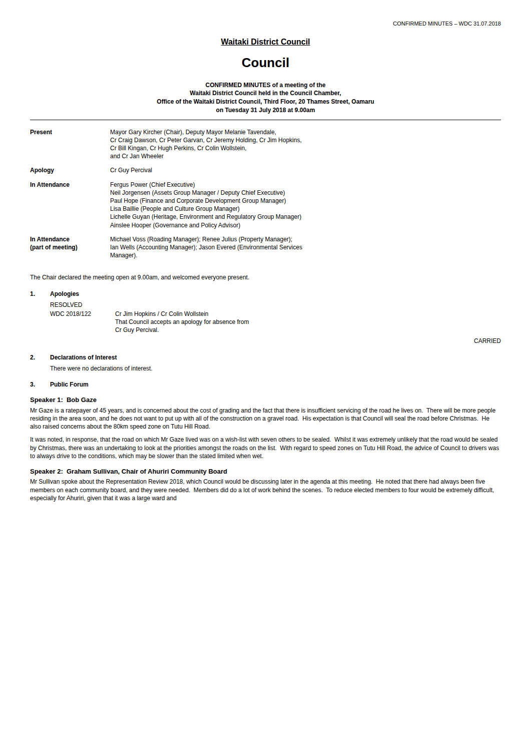CONFIRMED MINUTES – WDC 31.07.2018
Waitaki District Council
Council
CONFIRMED MINUTES of a meeting of the
Waitaki District Council held in the Council Chamber,
Office of the Waitaki District Council, Third Floor, 20 Thames Street, Oamaru
on Tuesday 31 July 2018 at 9.00am
| Present | Mayor Gary Kircher (Chair), Deputy Mayor Melanie Tavendale, Cr Craig Dawson, Cr Peter Garvan, Cr Jeremy Holding, Cr Jim Hopkins, Cr Bill Kingan, Cr Hugh Perkins, Cr Colin Wollstein, and Cr Jan Wheeler |
| Apology | Cr Guy Percival |
| In Attendance | Fergus Power (Chief Executive) Neil Jorgensen (Assets Group Manager / Deputy Chief Executive) Paul Hope (Finance and Corporate Development Group Manager) Lisa Baillie (People and Culture Group Manager) Lichelle Guyan (Heritage, Environment and Regulatory Group Manager) Ainslee Hooper (Governance and Policy Advisor) |
| In Attendance (part of meeting) | Michael Voss (Roading Manager); Renee Julius (Property Manager); Ian Wells (Accounting Manager); Jason Evered (Environmental Services Manager). |
The Chair declared the meeting open at 9.00am, and welcomed everyone present.
1. Apologies
| RESOLVED | |
| WDC 2018/122 | Cr Jim Hopkins / Cr Colin Wollstein That Council accepts an apology for absence from Cr Guy Percival. |
CARRIED
2. Declarations of Interest
There were no declarations of interest.
3. Public Forum
Speaker 1: Bob Gaze
Mr Gaze is a ratepayer of 45 years, and is concerned about the cost of grading and the fact that there is insufficient servicing of the road he lives on. There will be more people residing in the area soon, and he does not want to put up with all of the construction on a gravel road. His expectation is that Council will seal the road before Christmas. He also raised concerns about the 80km speed zone on Tutu Hill Road.
It was noted, in response, that the road on which Mr Gaze lived was on a wish-list with seven others to be sealed. Whilst it was extremely unlikely that the road would be sealed by Christmas, there was an undertaking to look at the priorities amongst the roads on the list. With regard to speed zones on Tutu Hill Road, the advice of Council to drivers was to always drive to the conditions, which may be slower than the stated limited when wet.
Speaker 2: Graham Sullivan, Chair of Ahuriri Community Board
Mr Sullivan spoke about the Representation Review 2018, which Council would be discussing later in the agenda at this meeting. He noted that there had always been five members on each community board, and they were needed. Members did do a lot of work behind the scenes. To reduce elected members to four would be extremely difficult, especially for Ahuriri, given that it was a large ward and